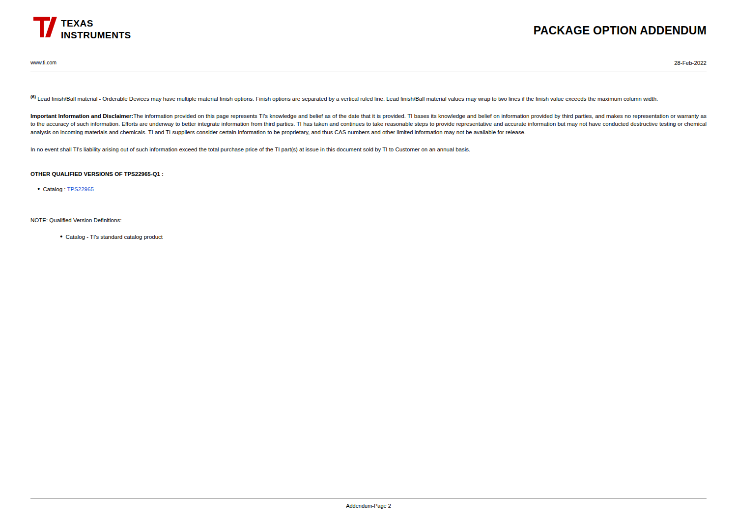TEXAS INSTRUMENTS
PACKAGE OPTION ADDENDUM
www.ti.com
28-Feb-2022
(6) Lead finish/Ball material - Orderable Devices may have multiple material finish options. Finish options are separated by a vertical ruled line. Lead finish/Ball material values may wrap to two lines if the finish value exceeds the maximum column width.
Important Information and Disclaimer: The information provided on this page represents TI's knowledge and belief as of the date that it is provided. TI bases its knowledge and belief on information provided by third parties, and makes no representation or warranty as to the accuracy of such information. Efforts are underway to better integrate information from third parties. TI has taken and continues to take reasonable steps to provide representative and accurate information but may not have conducted destructive testing or chemical analysis on incoming materials and chemicals. TI and TI suppliers consider certain information to be proprietary, and thus CAS numbers and other limited information may not be available for release.
In no event shall TI's liability arising out of such information exceed the total purchase price of the TI part(s) at issue in this document sold by TI to Customer on an annual basis.
OTHER QUALIFIED VERSIONS OF TPS22965-Q1 :
● Catalog : TPS22965
NOTE: Qualified Version Definitions:
● Catalog - TI's standard catalog product
Addendum-Page 2